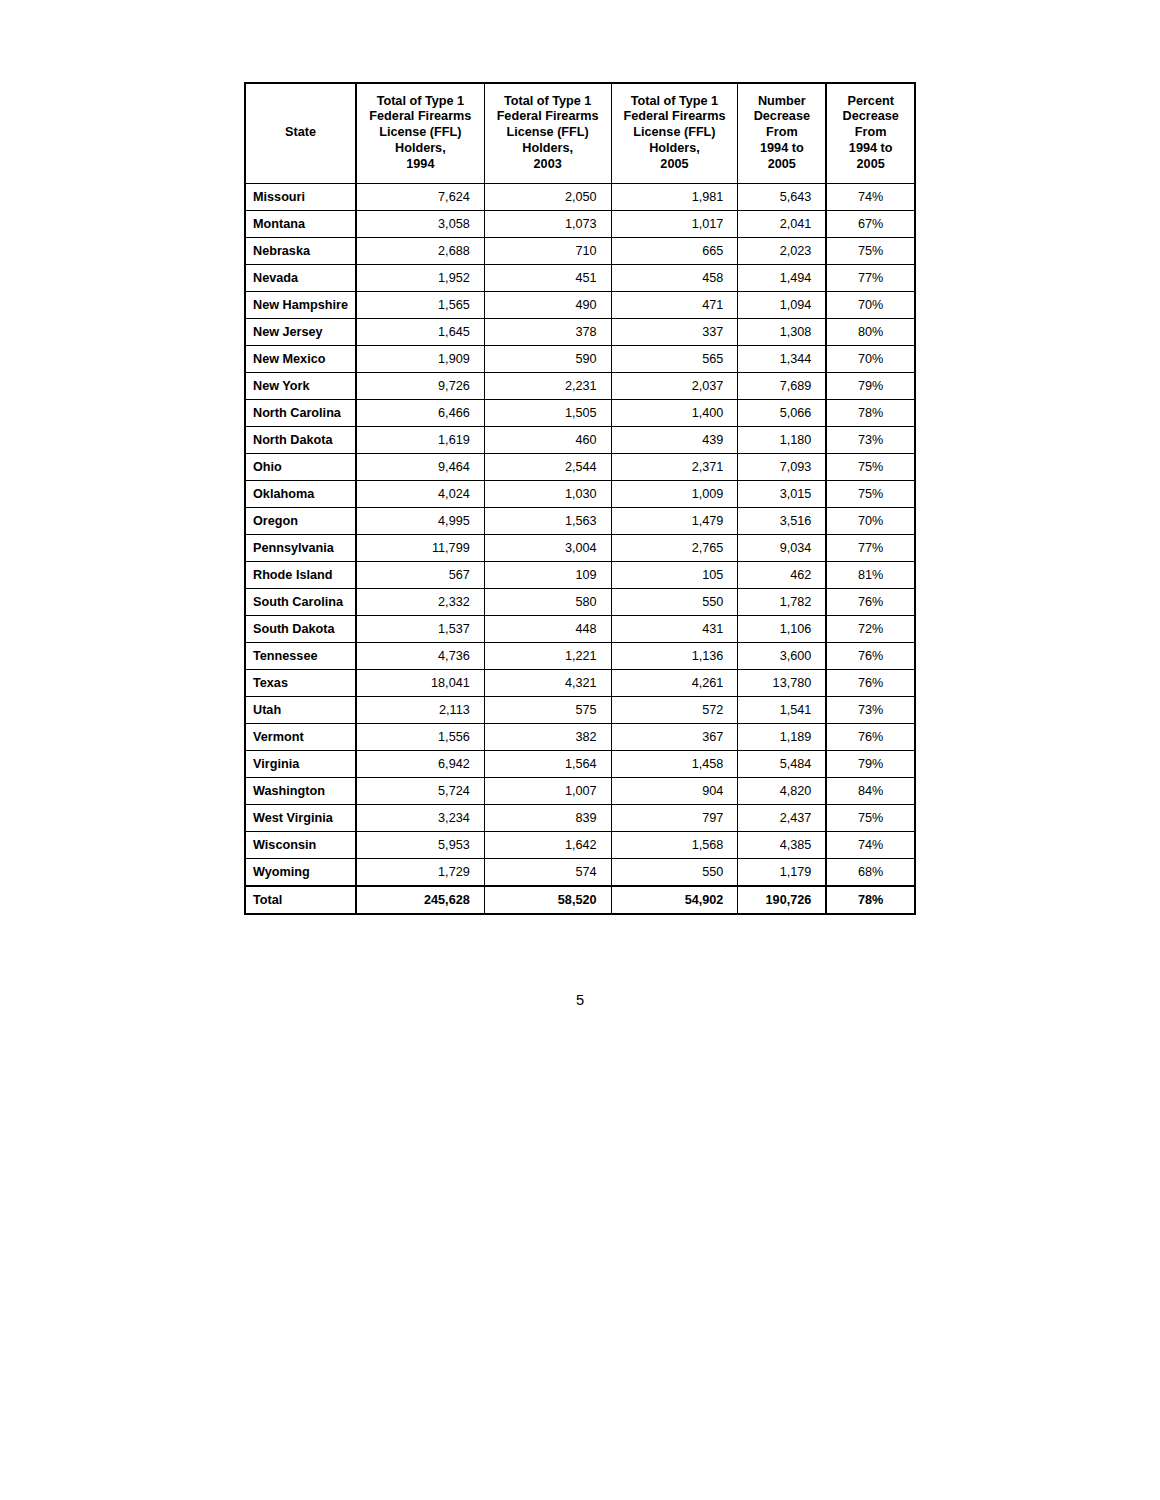| State | Total of Type 1 Federal Firearms License (FFL) Holders, 1994 | Total of Type 1 Federal Firearms License (FFL) Holders, 2003 | Total of Type 1 Federal Firearms License (FFL) Holders, 2005 | Number Decrease From 1994 to 2005 | Percent Decrease From 1994 to 2005 |
| --- | --- | --- | --- | --- | --- |
| Missouri | 7,624 | 2,050 | 1,981 | 5,643 | 74% |
| Montana | 3,058 | 1,073 | 1,017 | 2,041 | 67% |
| Nebraska | 2,688 | 710 | 665 | 2,023 | 75% |
| Nevada | 1,952 | 451 | 458 | 1,494 | 77% |
| New Hampshire | 1,565 | 490 | 471 | 1,094 | 70% |
| New Jersey | 1,645 | 378 | 337 | 1,308 | 80% |
| New Mexico | 1,909 | 590 | 565 | 1,344 | 70% |
| New York | 9,726 | 2,231 | 2,037 | 7,689 | 79% |
| North Carolina | 6,466 | 1,505 | 1,400 | 5,066 | 78% |
| North Dakota | 1,619 | 460 | 439 | 1,180 | 73% |
| Ohio | 9,464 | 2,544 | 2,371 | 7,093 | 75% |
| Oklahoma | 4,024 | 1,030 | 1,009 | 3,015 | 75% |
| Oregon | 4,995 | 1,563 | 1,479 | 3,516 | 70% |
| Pennsylvania | 11,799 | 3,004 | 2,765 | 9,034 | 77% |
| Rhode Island | 567 | 109 | 105 | 462 | 81% |
| South Carolina | 2,332 | 580 | 550 | 1,782 | 76% |
| South Dakota | 1,537 | 448 | 431 | 1,106 | 72% |
| Tennessee | 4,736 | 1,221 | 1,136 | 3,600 | 76% |
| Texas | 18,041 | 4,321 | 4,261 | 13,780 | 76% |
| Utah | 2,113 | 575 | 572 | 1,541 | 73% |
| Vermont | 1,556 | 382 | 367 | 1,189 | 76% |
| Virginia | 6,942 | 1,564 | 1,458 | 5,484 | 79% |
| Washington | 5,724 | 1,007 | 904 | 4,820 | 84% |
| West Virginia | 3,234 | 839 | 797 | 2,437 | 75% |
| Wisconsin | 5,953 | 1,642 | 1,568 | 4,385 | 74% |
| Wyoming | 1,729 | 574 | 550 | 1,179 | 68% |
| Total | 245,628 | 58,520 | 54,902 | 190,726 | 78% |
5